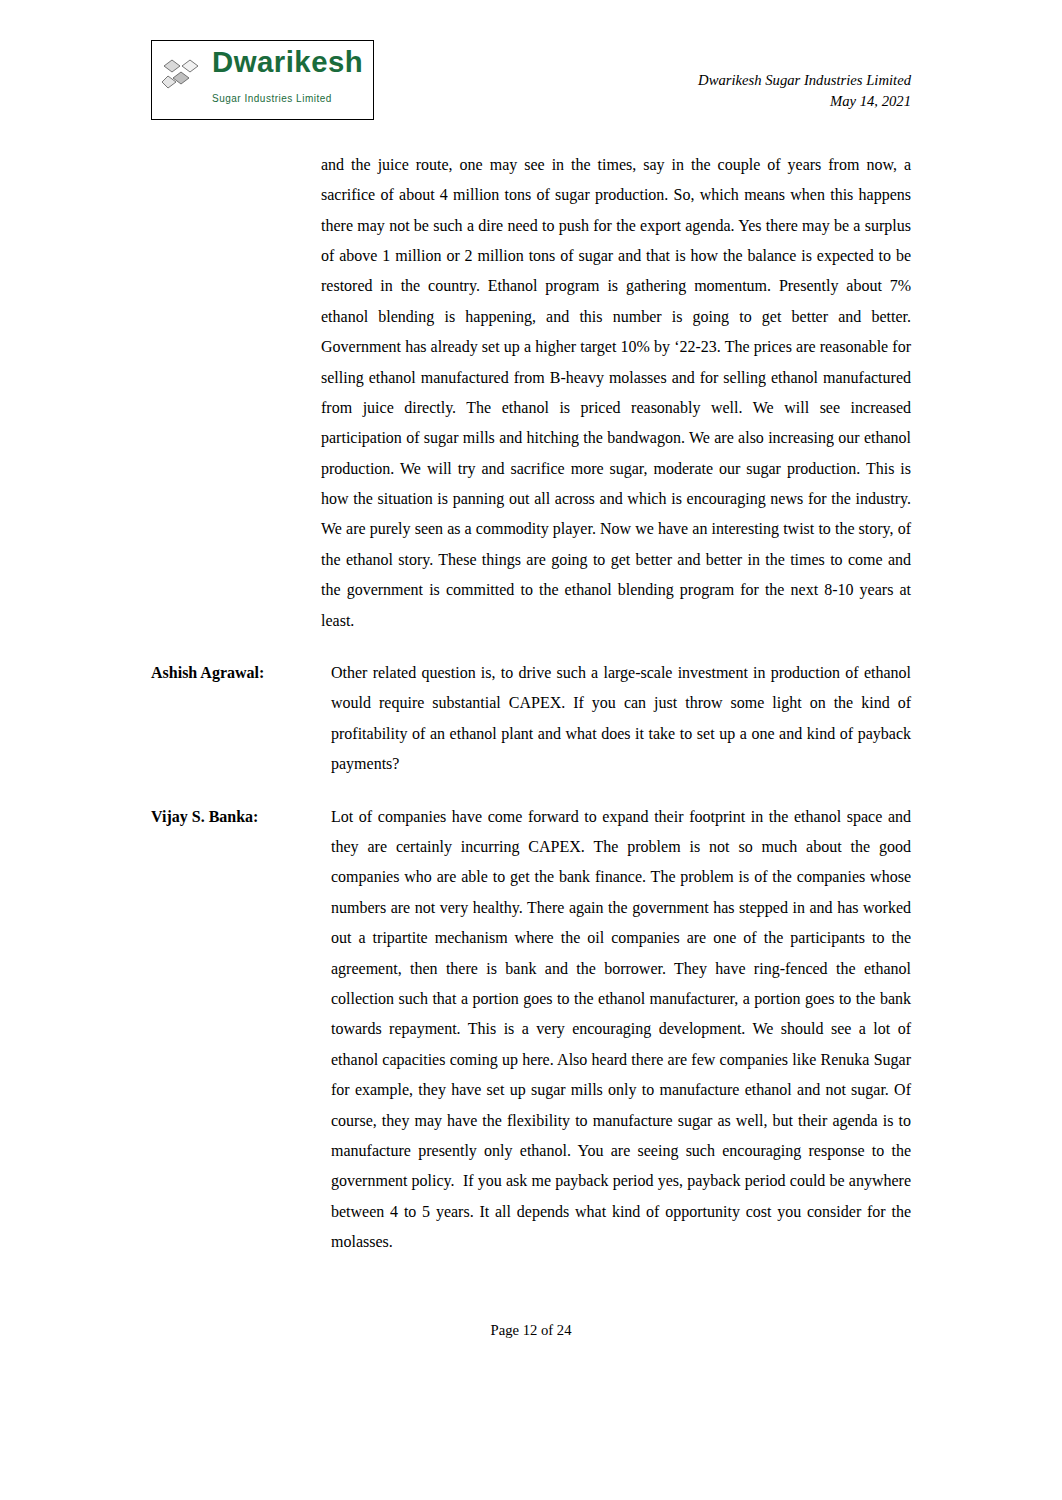Dwarikesh
Sugar Industries Limited
Dwarikesh Sugar Industries Limited
May 14, 2021
and the juice route, one may see in the times, say in the couple of years from now, a sacrifice of about 4 million tons of sugar production. So, which means when this happens there may not be such a dire need to push for the export agenda. Yes there may be a surplus of above 1 million or 2 million tons of sugar and that is how the balance is expected to be restored in the country. Ethanol program is gathering momentum. Presently about 7% ethanol blending is happening, and this number is going to get better and better. Government has already set up a higher target 10% by ‘22-23. The prices are reasonable for selling ethanol manufactured from B-heavy molasses and for selling ethanol manufactured from juice directly. The ethanol is priced reasonably well. We will see increased participation of sugar mills and hitching the bandwagon. We are also increasing our ethanol production. We will try and sacrifice more sugar, moderate our sugar production. This is how the situation is panning out all across and which is encouraging news for the industry. We are purely seen as a commodity player. Now we have an interesting twist to the story, of the ethanol story. These things are going to get better and better in the times to come and the government is committed to the ethanol blending program for the next 8-10 years at least.
Ashish Agrawal:
Other related question is, to drive such a large-scale investment in production of ethanol would require substantial CAPEX. If you can just throw some light on the kind of profitability of an ethanol plant and what does it take to set up a one and kind of payback payments?
Vijay S. Banka:
Lot of companies have come forward to expand their footprint in the ethanol space and they are certainly incurring CAPEX. The problem is not so much about the good companies who are able to get the bank finance. The problem is of the companies whose numbers are not very healthy. There again the government has stepped in and has worked out a tripartite mechanism where the oil companies are one of the participants to the agreement, then there is bank and the borrower. They have ring-fenced the ethanol collection such that a portion goes to the ethanol manufacturer, a portion goes to the bank towards repayment. This is a very encouraging development. We should see a lot of ethanol capacities coming up here. Also heard there are few companies like Renuka Sugar for example, they have set up sugar mills only to manufacture ethanol and not sugar. Of course, they may have the flexibility to manufacture sugar as well, but their agenda is to manufacture presently only ethanol. You are seeing such encouraging response to the government policy. If you ask me payback period yes, payback period could be anywhere between 4 to 5 years. It all depends what kind of opportunity cost you consider for the molasses.
Page 12 of 24